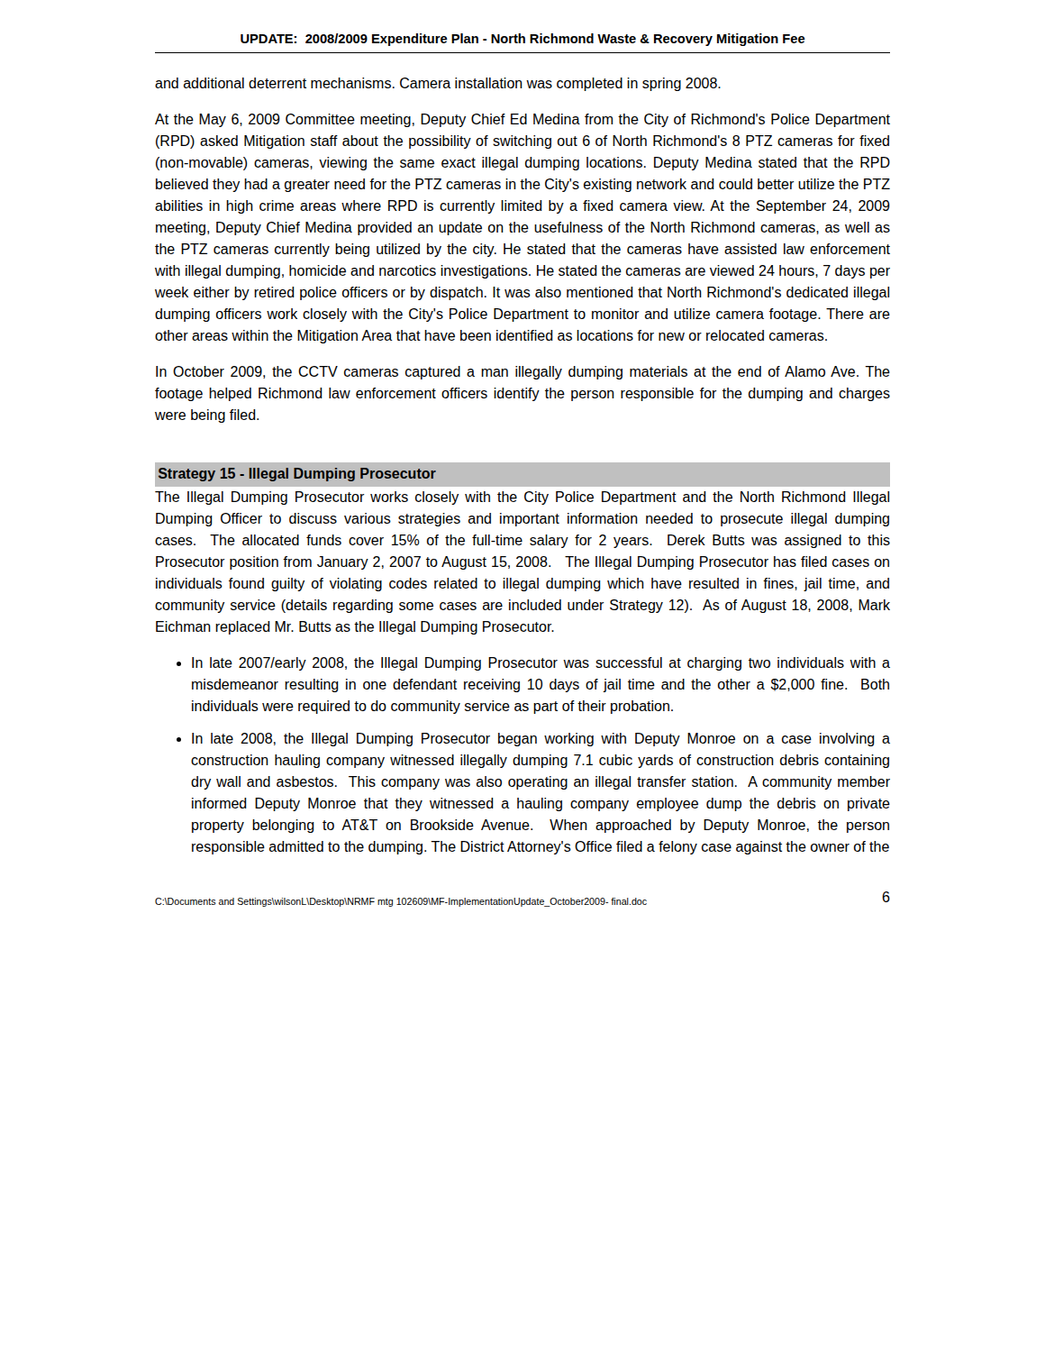UPDATE: 2008/2009 Expenditure Plan - North Richmond Waste & Recovery Mitigation Fee
and additional deterrent mechanisms. Camera installation was completed in spring 2008.
At the May 6, 2009 Committee meeting, Deputy Chief Ed Medina from the City of Richmond's Police Department (RPD) asked Mitigation staff about the possibility of switching out 6 of North Richmond's 8 PTZ cameras for fixed (non-movable) cameras, viewing the same exact illegal dumping locations. Deputy Medina stated that the RPD believed they had a greater need for the PTZ cameras in the City's existing network and could better utilize the PTZ abilities in high crime areas where RPD is currently limited by a fixed camera view. At the September 24, 2009 meeting, Deputy Chief Medina provided an update on the usefulness of the North Richmond cameras, as well as the PTZ cameras currently being utilized by the city. He stated that the cameras have assisted law enforcement with illegal dumping, homicide and narcotics investigations. He stated the cameras are viewed 24 hours, 7 days per week either by retired police officers or by dispatch. It was also mentioned that North Richmond's dedicated illegal dumping officers work closely with the City's Police Department to monitor and utilize camera footage. There are other areas within the Mitigation Area that have been identified as locations for new or relocated cameras.
In October 2009, the CCTV cameras captured a man illegally dumping materials at the end of Alamo Ave. The footage helped Richmond law enforcement officers identify the person responsible for the dumping and charges were being filed.
Strategy 15 - Illegal Dumping Prosecutor
The Illegal Dumping Prosecutor works closely with the City Police Department and the North Richmond Illegal Dumping Officer to discuss various strategies and important information needed to prosecute illegal dumping cases. The allocated funds cover 15% of the full-time salary for 2 years. Derek Butts was assigned to this Prosecutor position from January 2, 2007 to August 15, 2008. The Illegal Dumping Prosecutor has filed cases on individuals found guilty of violating codes related to illegal dumping which have resulted in fines, jail time, and community service (details regarding some cases are included under Strategy 12). As of August 18, 2008, Mark Eichman replaced Mr. Butts as the Illegal Dumping Prosecutor.
In late 2007/early 2008, the Illegal Dumping Prosecutor was successful at charging two individuals with a misdemeanor resulting in one defendant receiving 10 days of jail time and the other a $2,000 fine. Both individuals were required to do community service as part of their probation.
In late 2008, the Illegal Dumping Prosecutor began working with Deputy Monroe on a case involving a construction hauling company witnessed illegally dumping 7.1 cubic yards of construction debris containing dry wall and asbestos. This company was also operating an illegal transfer station. A community member informed Deputy Monroe that they witnessed a hauling company employee dump the debris on private property belonging to AT&T on Brookside Avenue. When approached by Deputy Monroe, the person responsible admitted to the dumping. The District Attorney's Office filed a felony case against the owner of the
C:\Documents and Settings\wilsonL\Desktop\NRMF mtg 102609\MF-ImplementationUpdate_October2009- final.doc 6